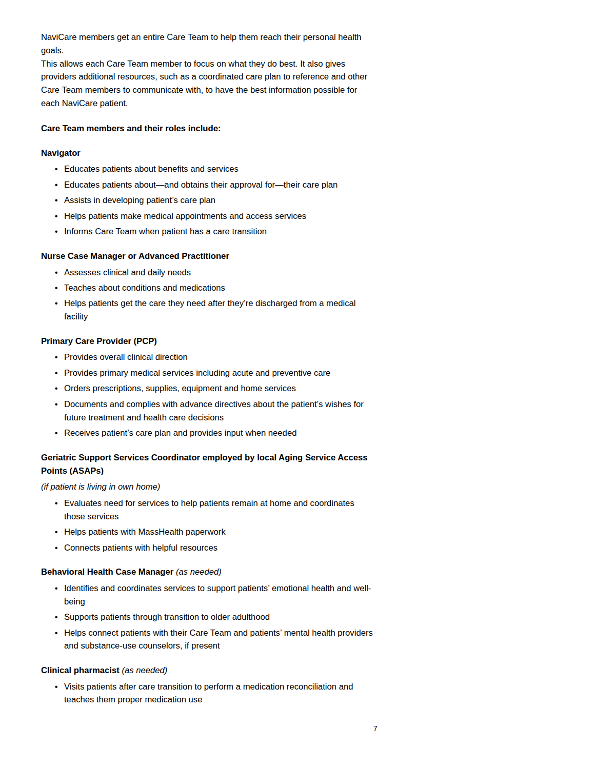NaviCare members get an entire Care Team to help them reach their personal health goals.
This allows each Care Team member to focus on what they do best. It also gives providers additional resources, such as a coordinated care plan to reference and other Care Team members to communicate with, to have the best information possible for each NaviCare patient.
Care Team members and their roles include:
Navigator
Educates patients about benefits and services
Educates patients about—and obtains their approval for—their care plan
Assists in developing patient’s care plan
Helps patients make medical appointments and access services
Informs Care Team when patient has a care transition
Nurse Case Manager or Advanced Practitioner
Assesses clinical and daily needs
Teaches about conditions and medications
Helps patients get the care they need after they’re discharged from a medical facility
Primary Care Provider (PCP)
Provides overall clinical direction
Provides primary medical services including acute and preventive care
Orders prescriptions, supplies, equipment and home services
Documents and complies with advance directives about the patient’s wishes for future treatment and health care decisions
Receives patient’s care plan and provides input when needed
Geriatric Support Services Coordinator employed by local Aging Service Access Points (ASAPs)
(if patient is living in own home)
Evaluates need for services to help patients remain at home and coordinates those services
Helps patients with MassHealth paperwork
Connects patients with helpful resources
Behavioral Health Case Manager (as needed)
Identifies and coordinates services to support patients’ emotional health and well-being
Supports patients through transition to older adulthood
Helps connect patients with their Care Team and patients’ mental health providers and substance-use counselors, if present
Clinical pharmacist (as needed)
Visits patients after care transition to perform a medication reconciliation and teaches them proper medication use
7